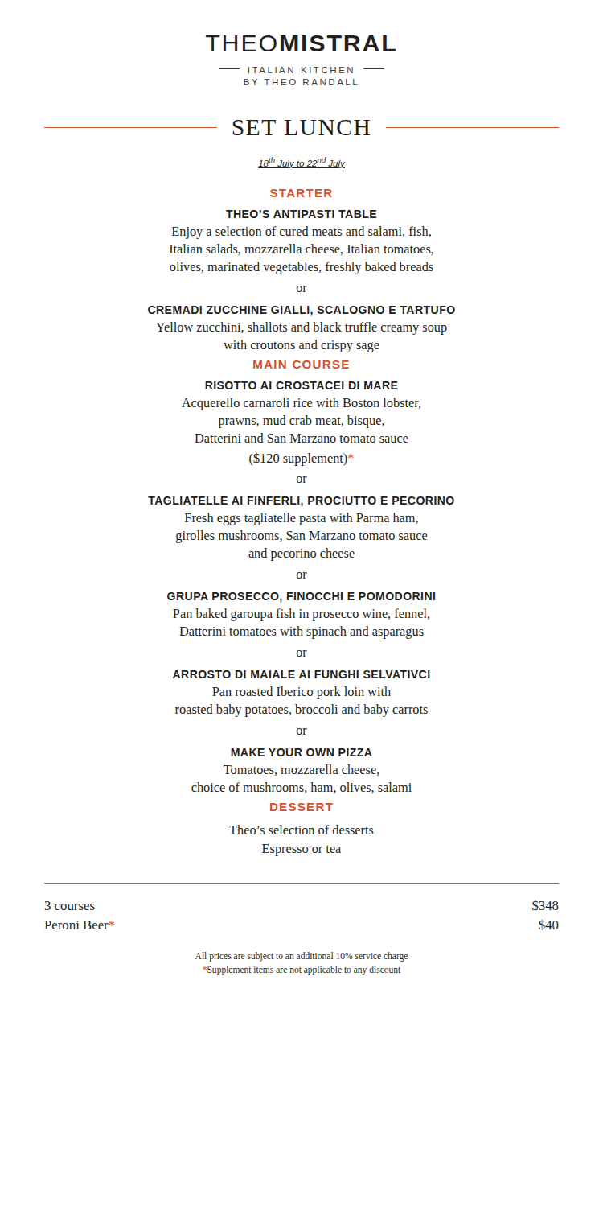THEOMISTRAL
ITALIAN KITCHEN BY THEO RANDALL
SET LUNCH
18th July to 22nd July
STARTER
THEO’S ANTIPASTI TABLE
Enjoy a selection of cured meats and salami, fish,
Italian salads, mozzarella cheese, Italian tomatoes,
olives, marinated vegetables, freshly baked breads
or
CREMADI ZUCCHINE GIALLI, SCALOGNO E TARTUFO
Yellow zucchini, shallots and black truffle creamy soup
with croutons and crispy sage
MAIN COURSE
RISOTTO AI CROSTACEI DI MARE
Acquerello carnaroli rice with Boston lobster,
prawns, mud crab meat, bisque,
Datterini and San Marzano tomato sauce
($120 supplement)*
or
TAGLIATELLE AI FINFERLI, PROCIUTTO E PECORINO
Fresh eggs tagliatelle pasta with Parma ham,
girolles mushrooms, San Marzano tomato sauce
and pecorino cheese
or
GRUPA PROSECCO, FINOCCHI E POMODORINI
Pan baked garoupa fish in prosecco wine, fennel,
Datterini tomatoes with spinach and asparagus
or
ARROSTO DI MAIALE AI FUNGHI SELVATIVCI
Pan roasted Iberico pork loin with
roasted baby potatoes, broccoli and baby carrots
or
MAKE YOUR OWN PIZZA
Tomatoes, mozzarella cheese,
choice of mushrooms, ham, olives, salami
DESSERT
Theo’s selection of desserts
Espresso or tea
| 3 courses | $348 |
| Peroni Beer * | $40 |
All prices are subject to an additional 10% service charge
*Supplement items are not applicable to any discount